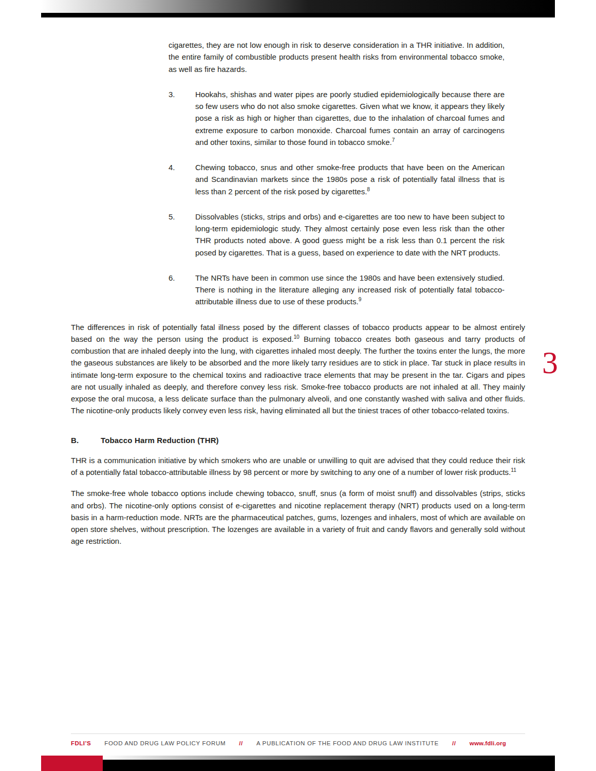3
cigarettes, they are not low enough in risk to deserve consideration in a THR initiative. In addition, the entire family of combustible products present health risks from environmental tobacco smoke, as well as fire hazards.
3. Hookahs, shishas and water pipes are poorly studied epidemiologically because there are so few users who do not also smoke cigarettes. Given what we know, it appears they likely pose a risk as high or higher than cigarettes, due to the inhalation of charcoal fumes and extreme exposure to carbon monoxide. Charcoal fumes contain an array of carcinogens and other toxins, similar to those found in tobacco smoke.7
4. Chewing tobacco, snus and other smoke-free products that have been on the American and Scandinavian markets since the 1980s pose a risk of potentially fatal illness that is less than 2 percent of the risk posed by cigarettes.8
5. Dissolvables (sticks, strips and orbs) and e-cigarettes are too new to have been subject to long-term epidemiologic study. They almost certainly pose even less risk than the other THR products noted above. A good guess might be a risk less than 0.1 percent the risk posed by cigarettes. That is a guess, based on experience to date with the NRT products.
6. The NRTs have been in common use since the 1980s and have been extensively studied. There is nothing in the literature alleging any increased risk of potentially fatal tobacco-attributable illness due to use of these products.9
The differences in risk of potentially fatal illness posed by the different classes of tobacco products appear to be almost entirely based on the way the person using the product is exposed.10 Burning tobacco creates both gaseous and tarry products of combustion that are inhaled deeply into the lung, with cigarettes inhaled most deeply. The further the toxins enter the lungs, the more the gaseous substances are likely to be absorbed and the more likely tarry residues are to stick in place. Tar stuck in place results in intimate long-term exposure to the chemical toxins and radioactive trace elements that may be present in the tar. Cigars and pipes are not usually inhaled as deeply, and therefore convey less risk. Smoke-free tobacco products are not inhaled at all. They mainly expose the oral mucosa, a less delicate surface than the pulmonary alveoli, and one constantly washed with saliva and other fluids. The nicotine-only products likely convey even less risk, having eliminated all but the tiniest traces of other tobacco-related toxins.
B. Tobacco Harm Reduction (THR)
THR is a communication initiative by which smokers who are unable or unwilling to quit are advised that they could reduce their risk of a potentially fatal tobacco-attributable illness by 98 percent or more by switching to any one of a number of lower risk products.11
The smoke-free whole tobacco options include chewing tobacco, snuff, snus (a form of moist snuff) and dissolvables (strips, sticks and orbs). The nicotine-only options consist of e-cigarettes and nicotine replacement therapy (NRT) products used on a long-term basis in a harm-reduction mode. NRTs are the pharmaceutical patches, gums, lozenges and inhalers, most of which are available on open store shelves, without prescription. The lozenges are available in a variety of fruit and candy flavors and generally sold without age restriction.
FDLI’S Food and Drug Law Policy Forum // A publication of the Food and Drug Law Institute // www.fdli.org